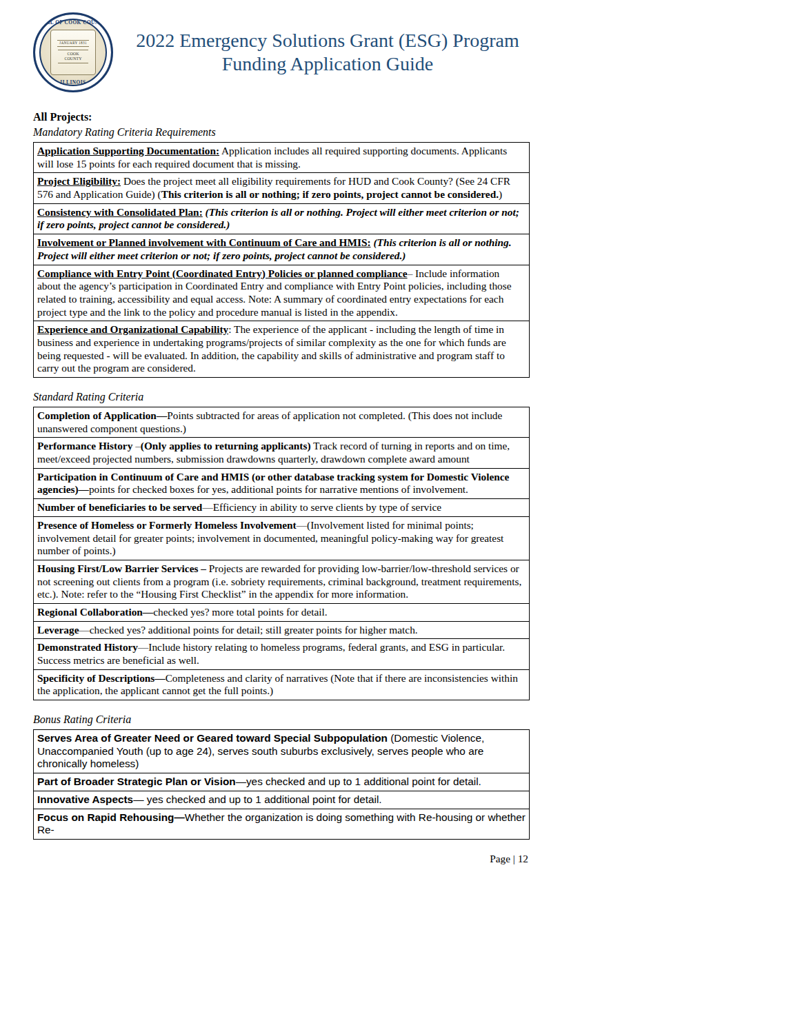SEAL OF COOK COUNTY ILLINOIS
JANUARY 1831
COOK
COUNTY
2022 Emergency Solutions Grant (ESG) Program
Funding Application Guide
All Projects:
Mandatory Rating Criteria Requirements
| Application Supporting Documentation: Application includes all required supporting documents. Applicants will lose 15 points for each required document that is missing. |
| Project Eligibility: Does the project meet all eligibility requirements for HUD and Cook County? (See 24 CFR 576 and Application Guide) ( This criterion is all or nothing; if zero points, project cannot be considered. ) |
| Consistency with Consolidated Plan: (This criterion is all or nothing. Project will either meet criterion or not; if zero points, project cannot be considered.) |
| Involvement or Planned involvement with Continuum of Care and HMIS: (This criterion is all or nothing. Project will either meet criterion or not; if zero points, project cannot be considered.) |
| Compliance with Entry Point (Coordinated Entry) Policies or planned compliance – Include information about the agency’s participation in Coordinated Entry and compliance with Entry Point policies, including those related to training, accessibility and equal access. Note: A summary of coordinated entry expectations for each project type and the link to the policy and procedure manual is listed in the appendix. |
| Experience and Organizational Capability : The experience of the applicant - including the length of time in business and experience in undertaking programs/projects of similar complexity as the one for which funds are being requested - will be evaluated. In addition, the capability and skills of administrative and program staff to carry out the program are considered. |
Standard Rating Criteria
| Completion of Application— Points subtracted for areas of application not completed. (This does not include unanswered component questions.) |
| Performance History – (Only applies to returning applicants) Track record of turning in reports and on time, meet/exceed projected numbers, submission drawdowns quarterly, drawdown complete award amount |
| Participation in Continuum of Care and HMIS (or other database tracking system for Domestic Violence agencies)— points for checked boxes for yes, additional points for narrative mentions of involvement. |
| Number of beneficiaries to be served —Efficiency in ability to serve clients by type of service |
| Presence of Homeless or Formerly Homeless Involvement —(Involvement listed for minimal points; involvement detail for greater points; involvement in documented, meaningful policy-making way for greatest number of points.) |
| Housing First/Low Barrier Services – Projects are rewarded for providing low-barrier/low-threshold services or not screening out clients from a program (i.e. sobriety requirements, criminal background, treatment requirements, etc.). Note: refer to the “Housing First Checklist” in the appendix for more information. |
| Regional Collaboration— checked yes? more total points for detail. |
| Leverage —checked yes? additional points for detail; still greater points for higher match. |
| Demonstrated History —Include history relating to homeless programs, federal grants, and ESG in particular. Success metrics are beneficial as well. |
| Specificity of Descriptions— Completeness and clarity of narratives (Note that if there are inconsistencies within the application, the applicant cannot get the full points.) |
Bonus Rating Criteria
| Serves Area of Greater Need or Geared toward Special Subpopulation (Domestic Violence, Unaccompanied Youth (up to age 24), serves south suburbs exclusively, serves people who are chronically homeless) |
| Part of Broader Strategic Plan or Vision —yes checked and up to 1 additional point for detail. |
| Innovative Aspects — yes checked and up to 1 additional point for detail. |
| Focus on Rapid Rehousing— Whether the organization is doing something with Re-housing or whether Re- |
Page | 12